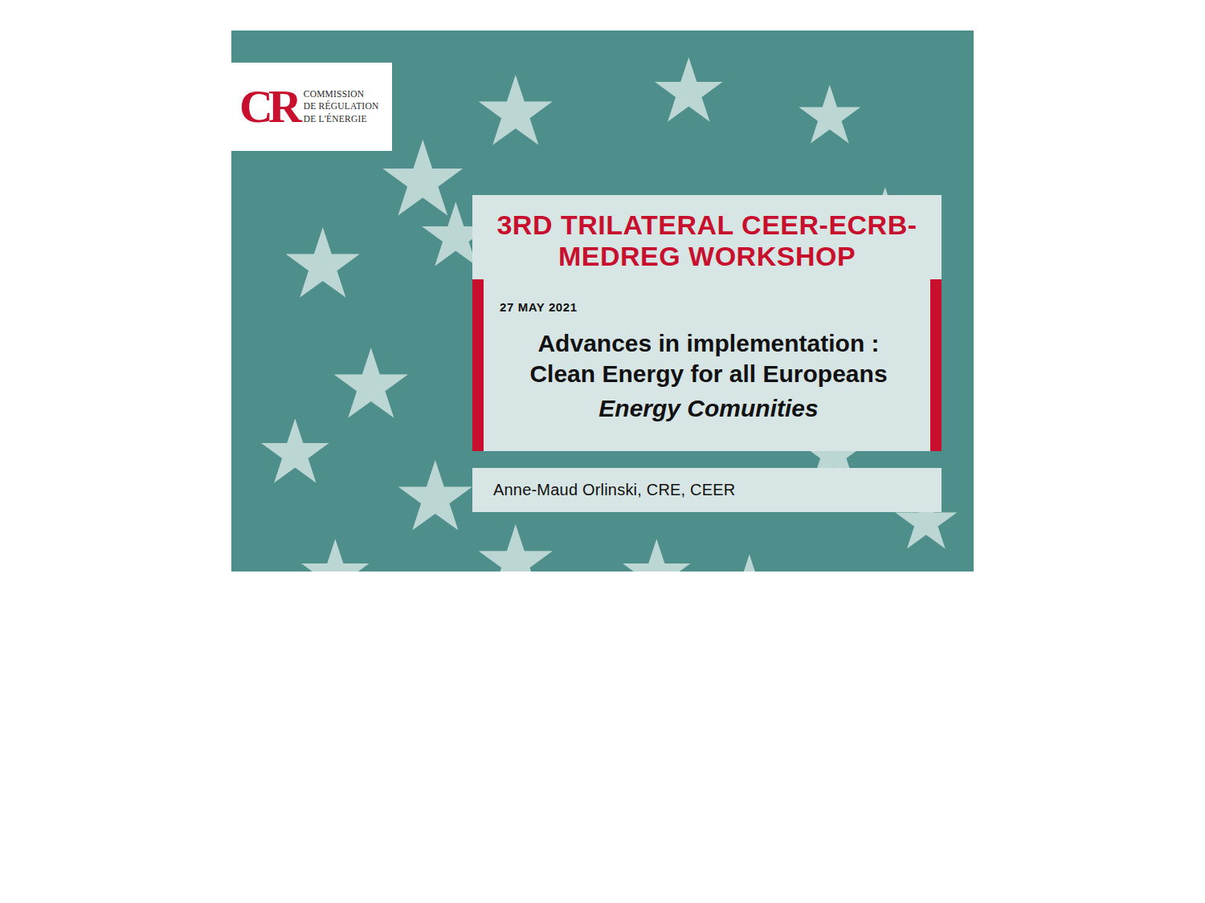★ ★ ★ ★ ★ ★ ★ ★ ★ ★ ★ ★ ★ ★ ★ ★ ★
CR
COMMISSION
DE RÉGULATION
DE L'ÉNERGIE
3RD TRILATERAL CEER-ECRB-
MEDREG WORKSHOP
27 MAY 2021
Advances in implementation :
Clean Energy for all Europeans Energy Comunities
Anne-Maud Orlinski, CRE, CEER